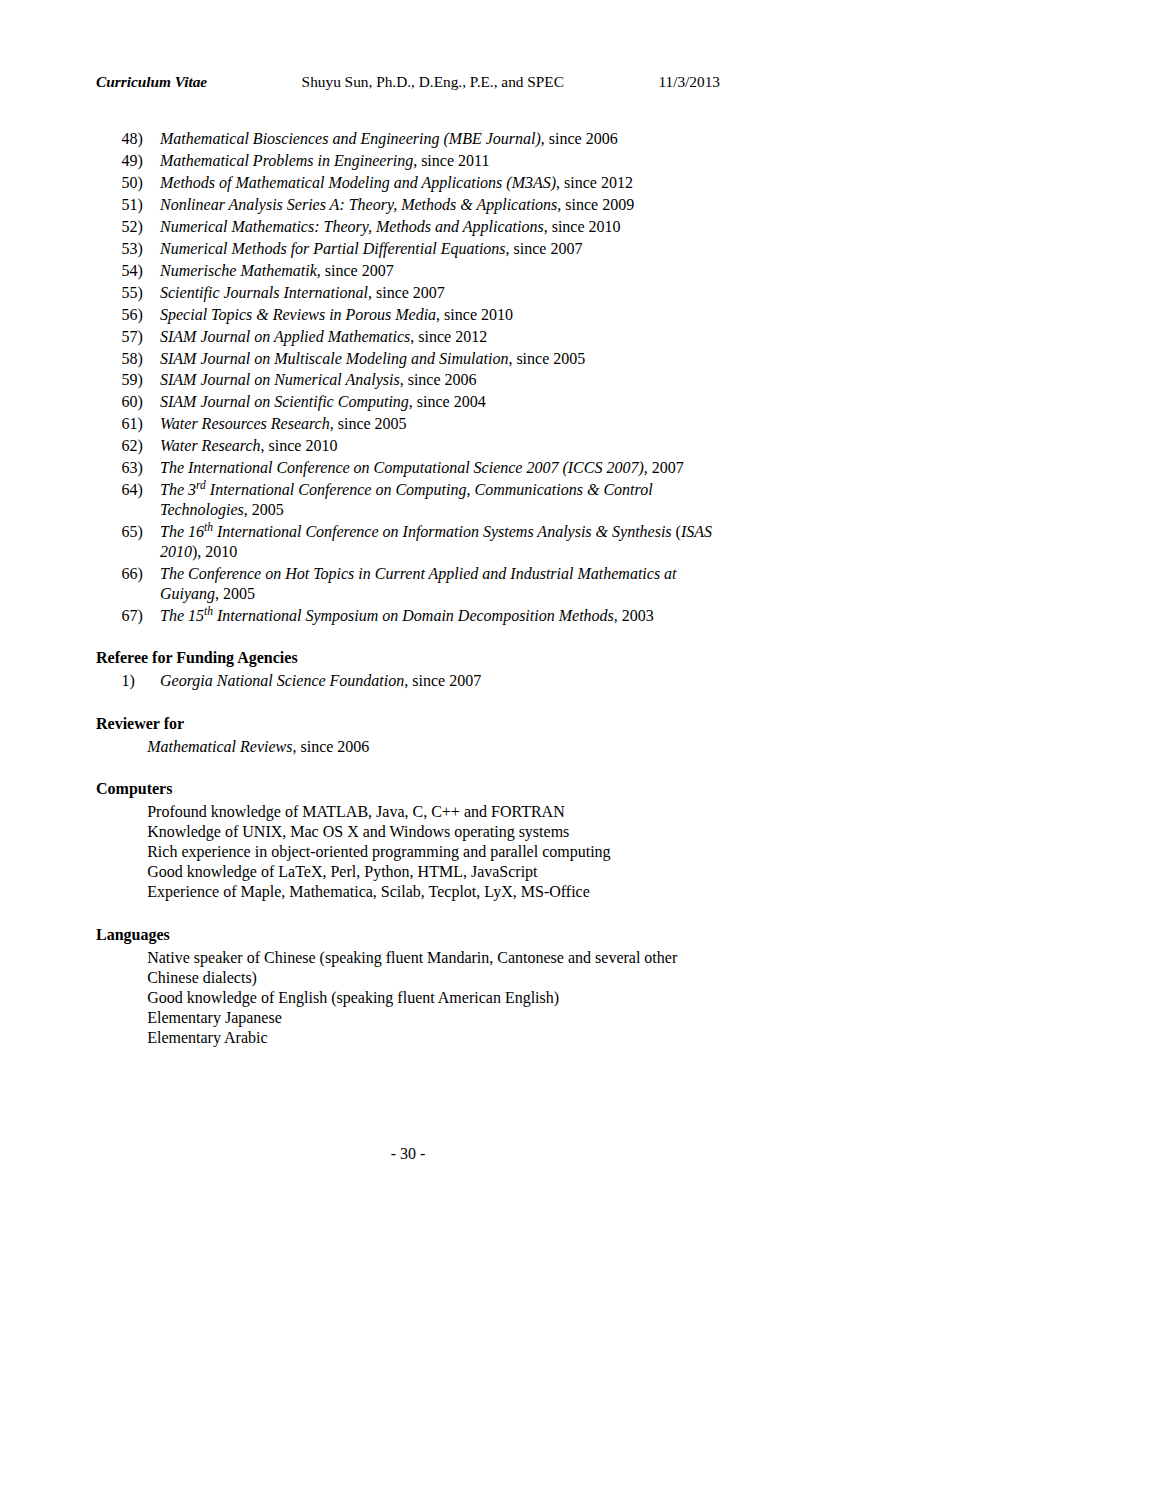Curriculum Vitae
Shuyu Sun, Ph.D., D.Eng., P.E., and SPEC
11/3/2013
48) Mathematical Biosciences and Engineering (MBE Journal), since 2006
49) Mathematical Problems in Engineering, since 2011
50) Methods of Mathematical Modeling and Applications (M3AS), since 2012
51) Nonlinear Analysis Series A: Theory, Methods & Applications, since 2009
52) Numerical Mathematics: Theory, Methods and Applications, since 2010
53) Numerical Methods for Partial Differential Equations, since 2007
54) Numerische Mathematik, since 2007
55) Scientific Journals International, since 2007
56) Special Topics & Reviews in Porous Media, since 2010
57) SIAM Journal on Applied Mathematics, since 2012
58) SIAM Journal on Multiscale Modeling and Simulation, since 2005
59) SIAM Journal on Numerical Analysis, since 2006
60) SIAM Journal on Scientific Computing, since 2004
61) Water Resources Research, since 2005
62) Water Research, since 2010
63) The International Conference on Computational Science 2007 (ICCS 2007), 2007
64) The 3rd International Conference on Computing, Communications & Control Technologies, 2005
65) The 16th International Conference on Information Systems Analysis & Synthesis (ISAS 2010), 2010
66) The Conference on Hot Topics in Current Applied and Industrial Mathematics at Guiyang, 2005
67) The 15th International Symposium on Domain Decomposition Methods, 2003
Referee for Funding Agencies
1) Georgia National Science Foundation, since 2007
Reviewer for
Mathematical Reviews, since 2006
Computers
Profound knowledge of MATLAB, Java, C, C++ and FORTRAN
Knowledge of UNIX, Mac OS X and Windows operating systems
Rich experience in object-oriented programming and parallel computing
Good knowledge of LaTeX, Perl, Python, HTML, JavaScript
Experience of Maple, Mathematica, Scilab, Tecplot, LyX, MS-Office
Languages
Native speaker of Chinese (speaking fluent Mandarin, Cantonese and several other Chinese dialects)
Good knowledge of English (speaking fluent American English)
Elementary Japanese
Elementary Arabic
- 30 -